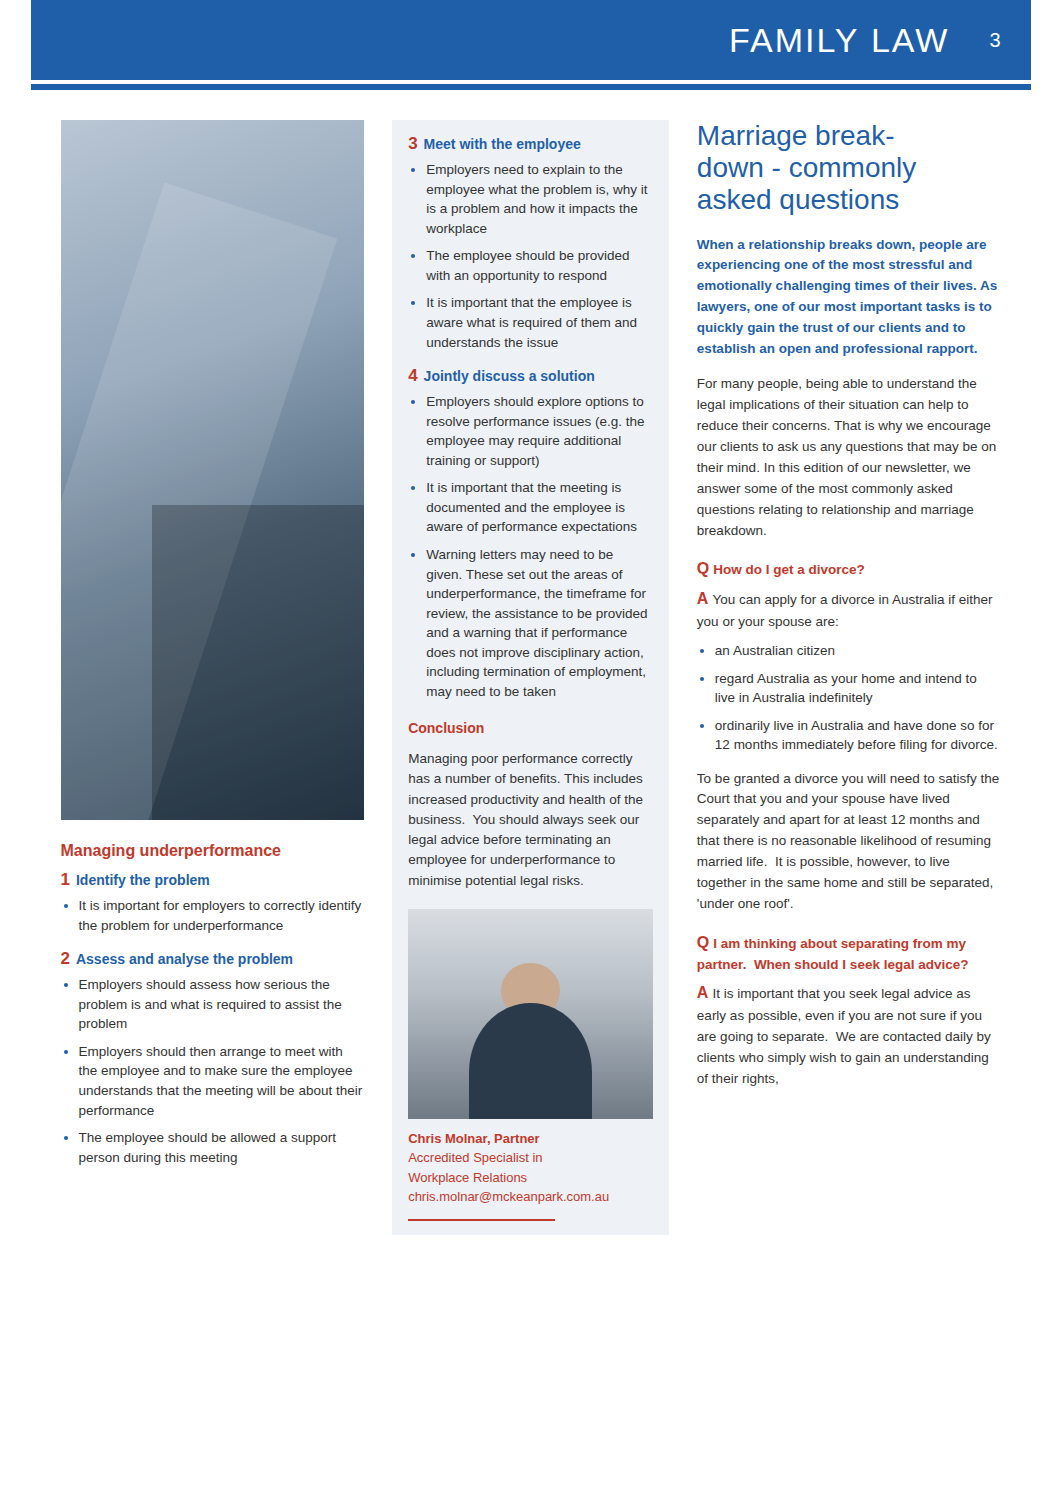FAMILY LAW
3
Managing underperformance
1 Identify the problem
It is important for employers to correctly identify the problem for underperformance
2 Assess and analyse the problem
Employers should assess how serious the problem is and what is required to assist the problem
Employers should then arrange to meet with the employee and to make sure the employee understands that the meeting will be about their performance
The employee should be allowed a support person during this meeting
3 Meet with the employee
Employers need to explain to the employee what the problem is, why it is a problem and how it impacts the workplace
The employee should be provided with an opportunity to respond
It is important that the employee is aware what is required of them and understands the issue
4 Jointly discuss a solution
Employers should explore options to resolve performance issues (e.g. the employee may require additional training or support)
It is important that the meeting is documented and the employee is aware of performance expectations
Warning letters may need to be given. These set out the areas of underperformance, the timeframe for review, the assistance to be provided and a warning that if performance does not improve disciplinary action, including termination of employment, may need to be taken
Conclusion
Managing poor performance correctly has a number of benefits. This includes increased productivity and health of the business. You should always seek our legal advice before terminating an employee for underperformance to minimise potential legal risks.
Chris Molnar, Partner
Accredited Specialist in
Workplace Relations
chris.molnar@mckeanpark.com.au
Marriage break-
down - commonly
asked questions
When a relationship breaks down, people are experiencing one of the most stressful and emotionally challenging times of their lives. As lawyers, one of our most important tasks is to quickly gain the trust of our clients and to establish an open and professional rapport.
For many people, being able to understand the legal implications of their situation can help to reduce their concerns. That is why we encourage our clients to ask us any questions that may be on their mind. In this edition of our newsletter, we answer some of the most commonly asked questions relating to relationship and marriage breakdown.
QHow do I get a divorce?
AYou can apply for a divorce in Australia if either you or your spouse are:
an Australian citizen
regard Australia as your home and intend to live in Australia indefinitely
ordinarily live in Australia and have done so for 12 months immediately before filing for divorce.
To be granted a divorce you will need to satisfy the Court that you and your spouse have lived separately and apart for at least 12 months and that there is no reasonable likelihood of resuming married life. It is possible, however, to live together in the same home and still be separated, 'under one roof'.
QI am thinking about separating from my partner. When should I seek legal advice?
AIt is important that you seek legal advice as early as possible, even if you are not sure if you are going to separate. We are contacted daily by clients who simply wish to gain an understanding of their rights,